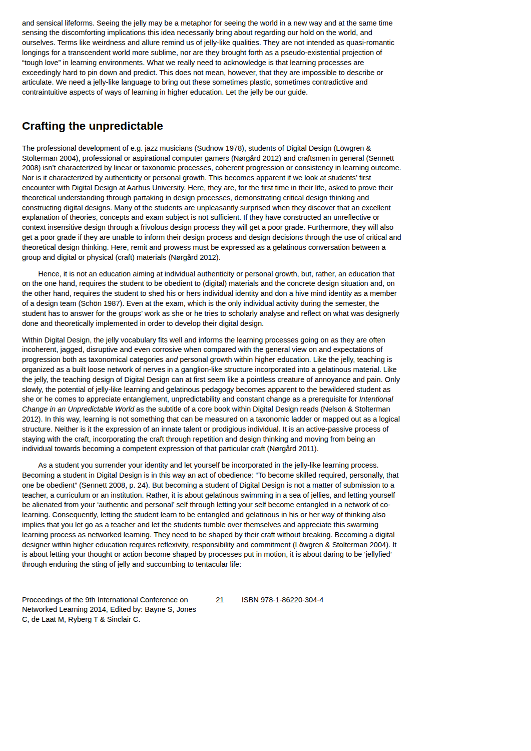and sensical lifeforms. Seeing the jelly may be a metaphor for seeing the world in a new way and at the same time sensing the discomforting implications this idea necessarily bring about regarding our hold on the world, and ourselves. Terms like weirdness and allure remind us of jelly-like qualities. They are not intended as quasi-romantic longings for a transcendent world more sublime, nor are they brought forth as a pseudo-existential projection of “tough love” in learning environments. What we really need to acknowledge is that learning processes are exceedingly hard to pin down and predict. This does not mean, however, that they are impossible to describe or articulate. We need a jelly-like language to bring out these sometimes plastic, sometimes contradictive and contraintuitive aspects of ways of learning in higher education. Let the jelly be our guide.
Crafting the unpredictable
The professional development of e.g. jazz musicians (Sudnow 1978), students of Digital Design (Löwgren & Stolterman 2004), professional or aspirational computer gamers (Nørgård 2012) and craftsmen in general (Sennett 2008) isn’t characterized by linear or taxonomic processes, coherent progression or consistency in learning outcome. Nor is it characterized by authenticity or personal growth. This becomes apparent if we look at students’ first encounter with Digital Design at Aarhus University. Here, they are, for the first time in their life, asked to prove their theoretical understanding through partaking in design processes, demonstrating critical design thinking and constructing digital designs. Many of the students are unpleasantly surprised when they discover that an excellent explanation of theories, concepts and exam subject is not sufficient. If they have constructed an unreflective or context insensitive design through a frivolous design process they will get a poor grade. Furthermore, they will also get a poor grade if they are unable to inform their design process and design decisions through the use of critical and theoretical design thinking. Here, remit and prowess must be expressed as a gelatinous conversation between a group and digital or physical (craft) materials (Nørgård 2012).
Hence, it is not an education aiming at individual authenticity or personal growth, but, rather, an education that on the one hand, requires the student to be obedient to (digital) materials and the concrete design situation and, on the other hand, requires the student to shed his or hers individual identity and don a hive mind identity as a member of a design team (Schön 1987). Even at the exam, which is the only individual activity during the semester, the student has to answer for the groups’ work as she or he tries to scholarly analyse and reflect on what was designerly done and theoretically implemented in order to develop their digital design.
Within Digital Design, the jelly vocabulary fits well and informs the learning processes going on as they are often incoherent, jagged, disruptive and even corrosive when compared with the general view on and expectations of progression both as taxonomical categories and personal growth within higher education. Like the jelly, teaching is organized as a built loose network of nerves in a ganglion-like structure incorporated into a gelatinous material. Like the jelly, the teaching design of Digital Design can at first seem like a pointless creature of annoyance and pain. Only slowly, the potential of jelly-like learning and gelatinous pedagogy becomes apparent to the bewildered student as she or he comes to appreciate entanglement, unpredictability and constant change as a prerequisite for Intentional Change in an Unpredictable World as the subtitle of a core book within Digital Design reads (Nelson & Stolterman 2012). In this way, learning is not something that can be measured on a taxonomic ladder or mapped out as a logical structure. Neither is it the expression of an innate talent or prodigious individual. It is an active-passive process of staying with the craft, incorporating the craft through repetition and design thinking and moving from being an individual towards becoming a competent expression of that particular craft (Nørgård 2011).
As a student you surrender your identity and let yourself be incorporated in the jelly-like learning process. Becoming a student in Digital Design is in this way an act of obedience: “To become skilled required, personally, that one be obedient” (Sennett 2008, p. 24). But becoming a student of Digital Design is not a matter of submission to a teacher, a curriculum or an institution. Rather, it is about gelatinous swimming in a sea of jellies, and letting yourself be alienated from your ‘authentic and personal’ self through letting your self become entangled in a network of co-learning. Consequently, letting the student learn to be entangled and gelatinous in his or her way of thinking also implies that you let go as a teacher and let the students tumble over themselves and appreciate this swarming learning process as networked learning. They need to be shaped by their craft without breaking. Becoming a digital designer within higher education requires reflexivity, responsibility and commitment (Löwgren & Stolterman 2004). It is about letting your thought or action become shaped by processes put in motion, it is about daring to be ‘jellyfied’ through enduring the sting of jelly and succumbing to tentacular life:
Proceedings of the 9th International Conference on Networked Learning 2014, Edited by: Bayne S, Jones C, de Laat M, Ryberg T & Sinclair C.
21
ISBN 978-1-86220-304-4